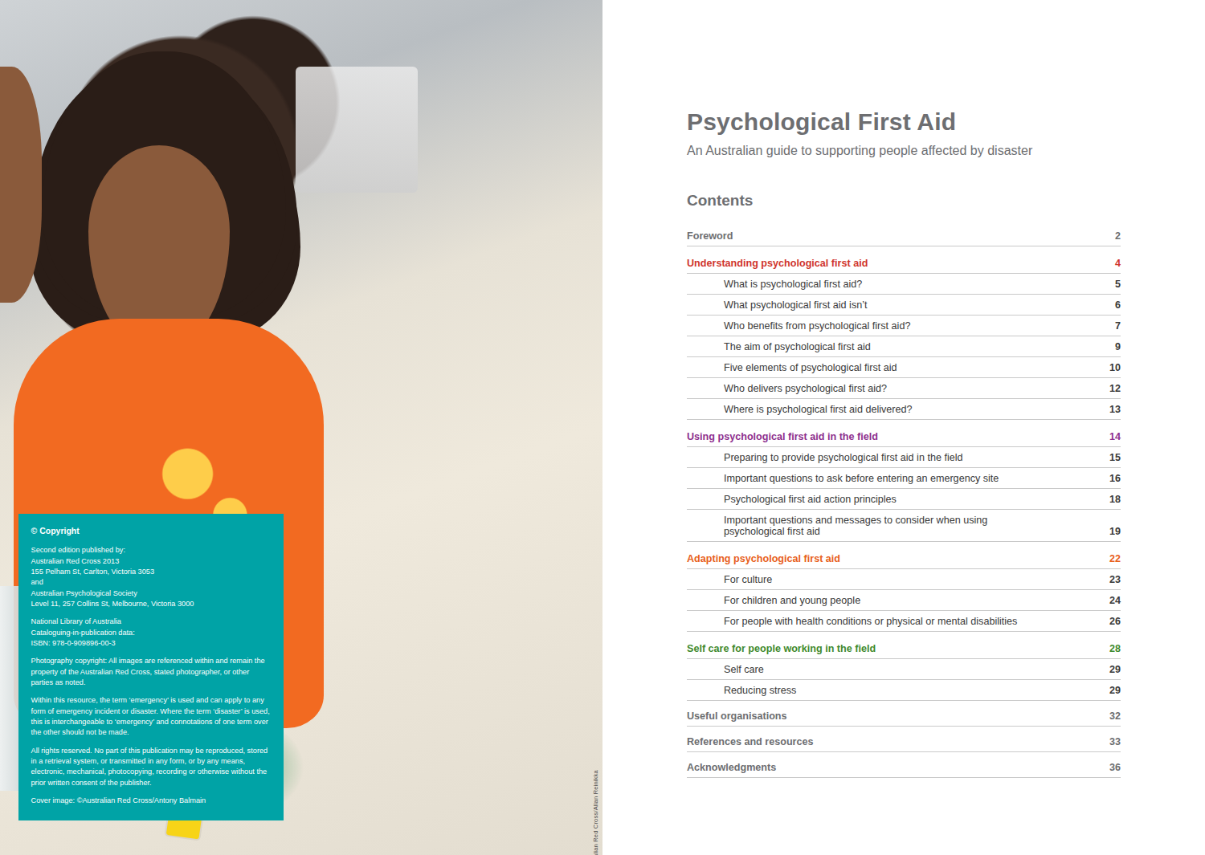© Copyright
Second edition published by:
Australian Red Cross 2013
155 Pelham St, Carlton, Victoria 3053
and
Australian Psychological Society
Level 11, 257 Collins St, Melbourne, Victoria 3000
National Library of Australia
Cataloguing-in-publication data:
ISBN: 978-0-909896-00-3
Photography copyright: All images are referenced within and remain the property of the Australian Red Cross, stated photographer, or other parties as noted.
Within this resource, the term ‘emergency’ is used and can apply to any form of emergency incident or disaster. Where the term ‘disaster’ is used, this is interchangeable to ‘emergency’ and connotations of one term over the other should not be made.
All rights reserved. No part of this publication may be reproduced, stored in a retrieval system, or transmitted in any form, or by any means, electronic, mechanical, photocopying, recording or otherwise without the prior written consent of the publisher.
Cover image: ©Australian Red Cross/Antony Balmain
©Australian Red Cross/Allan Reinikka
Psychological First Aid
An Australian guide to supporting people affected by disaster
Contents
| Foreword | 2 |
| Understanding psychological first aid | 4 |
| What is psychological first aid? | 5 |
| What psychological first aid isn’t | 6 |
| Who benefits from psychological first aid? | 7 |
| The aim of psychological first aid | 9 |
| Five elements of psychological first aid | 10 |
| Who delivers psychological first aid? | 12 |
| Where is psychological first aid delivered? | 13 |
| Using psychological first aid in the field | 14 |
| Preparing to provide psychological first aid in the field | 15 |
| Important questions to ask before entering an emergency site | 16 |
| Psychological first aid action principles | 18 |
| Important questions and messages to consider when using psychological first aid | 19 |
| Adapting psychological first aid | 22 |
| For culture | 23 |
| For children and young people | 24 |
| For people with health conditions or physical or mental disabilities | 26 |
| Self care for people working in the field | 28 |
| Self care | 29 |
| Reducing stress | 29 |
| Useful organisations | 32 |
| References and resources | 33 |
| Acknowledgments | 36 |